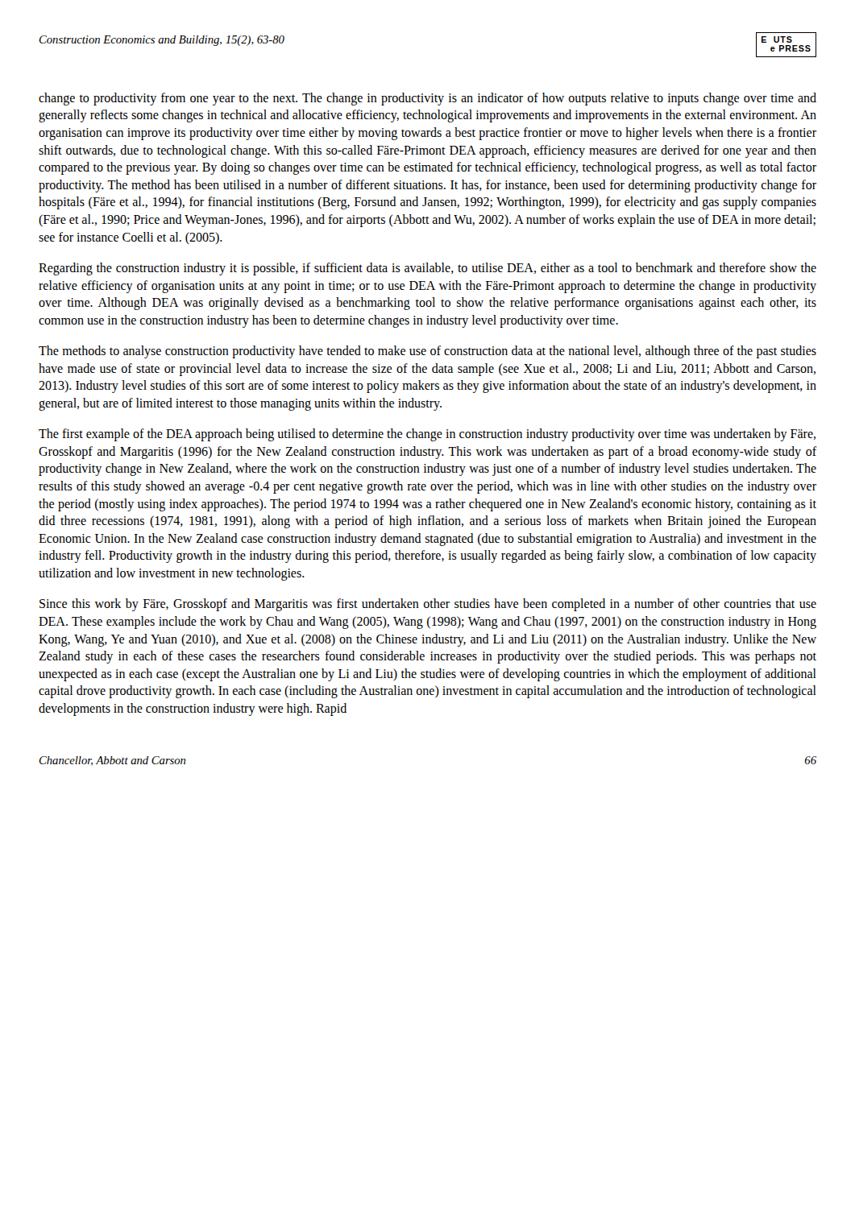Construction Economics and Building, 15(2), 63-80
E UTS e PRESS
change to productivity from one year to the next. The change in productivity is an indicator of how outputs relative to inputs change over time and generally reflects some changes in technical and allocative efficiency, technological improvements and improvements in the external environment. An organisation can improve its productivity over time either by moving towards a best practice frontier or move to higher levels when there is a frontier shift outwards, due to technological change. With this so-called Färe-Primont DEA approach, efficiency measures are derived for one year and then compared to the previous year. By doing so changes over time can be estimated for technical efficiency, technological progress, as well as total factor productivity. The method has been utilised in a number of different situations. It has, for instance, been used for determining productivity change for hospitals (Färe et al., 1994), for financial institutions (Berg, Forsund and Jansen, 1992; Worthington, 1999), for electricity and gas supply companies (Färe et al., 1990; Price and Weyman-Jones, 1996), and for airports (Abbott and Wu, 2002). A number of works explain the use of DEA in more detail; see for instance Coelli et al. (2005).
Regarding the construction industry it is possible, if sufficient data is available, to utilise DEA, either as a tool to benchmark and therefore show the relative efficiency of organisation units at any point in time; or to use DEA with the Färe-Primont approach to determine the change in productivity over time. Although DEA was originally devised as a benchmarking tool to show the relative performance organisations against each other, its common use in the construction industry has been to determine changes in industry level productivity over time.
The methods to analyse construction productivity have tended to make use of construction data at the national level, although three of the past studies have made use of state or provincial level data to increase the size of the data sample (see Xue et al., 2008; Li and Liu, 2011; Abbott and Carson, 2013). Industry level studies of this sort are of some interest to policy makers as they give information about the state of an industry's development, in general, but are of limited interest to those managing units within the industry.
The first example of the DEA approach being utilised to determine the change in construction industry productivity over time was undertaken by Färe, Grosskopf and Margaritis (1996) for the New Zealand construction industry. This work was undertaken as part of a broad economy-wide study of productivity change in New Zealand, where the work on the construction industry was just one of a number of industry level studies undertaken. The results of this study showed an average -0.4 per cent negative growth rate over the period, which was in line with other studies on the industry over the period (mostly using index approaches). The period 1974 to 1994 was a rather chequered one in New Zealand's economic history, containing as it did three recessions (1974, 1981, 1991), along with a period of high inflation, and a serious loss of markets when Britain joined the European Economic Union. In the New Zealand case construction industry demand stagnated (due to substantial emigration to Australia) and investment in the industry fell. Productivity growth in the industry during this period, therefore, is usually regarded as being fairly slow, a combination of low capacity utilization and low investment in new technologies.
Since this work by Färe, Grosskopf and Margaritis was first undertaken other studies have been completed in a number of other countries that use DEA. These examples include the work by Chau and Wang (2005), Wang (1998); Wang and Chau (1997, 2001) on the construction industry in Hong Kong, Wang, Ye and Yuan (2010), and Xue et al. (2008) on the Chinese industry, and Li and Liu (2011) on the Australian industry. Unlike the New Zealand study in each of these cases the researchers found considerable increases in productivity over the studied periods. This was perhaps not unexpected as in each case (except the Australian one by Li and Liu) the studies were of developing countries in which the employment of additional capital drove productivity growth. In each case (including the Australian one) investment in capital accumulation and the introduction of technological developments in the construction industry were high. Rapid
Chancellor, Abbott and Carson
66